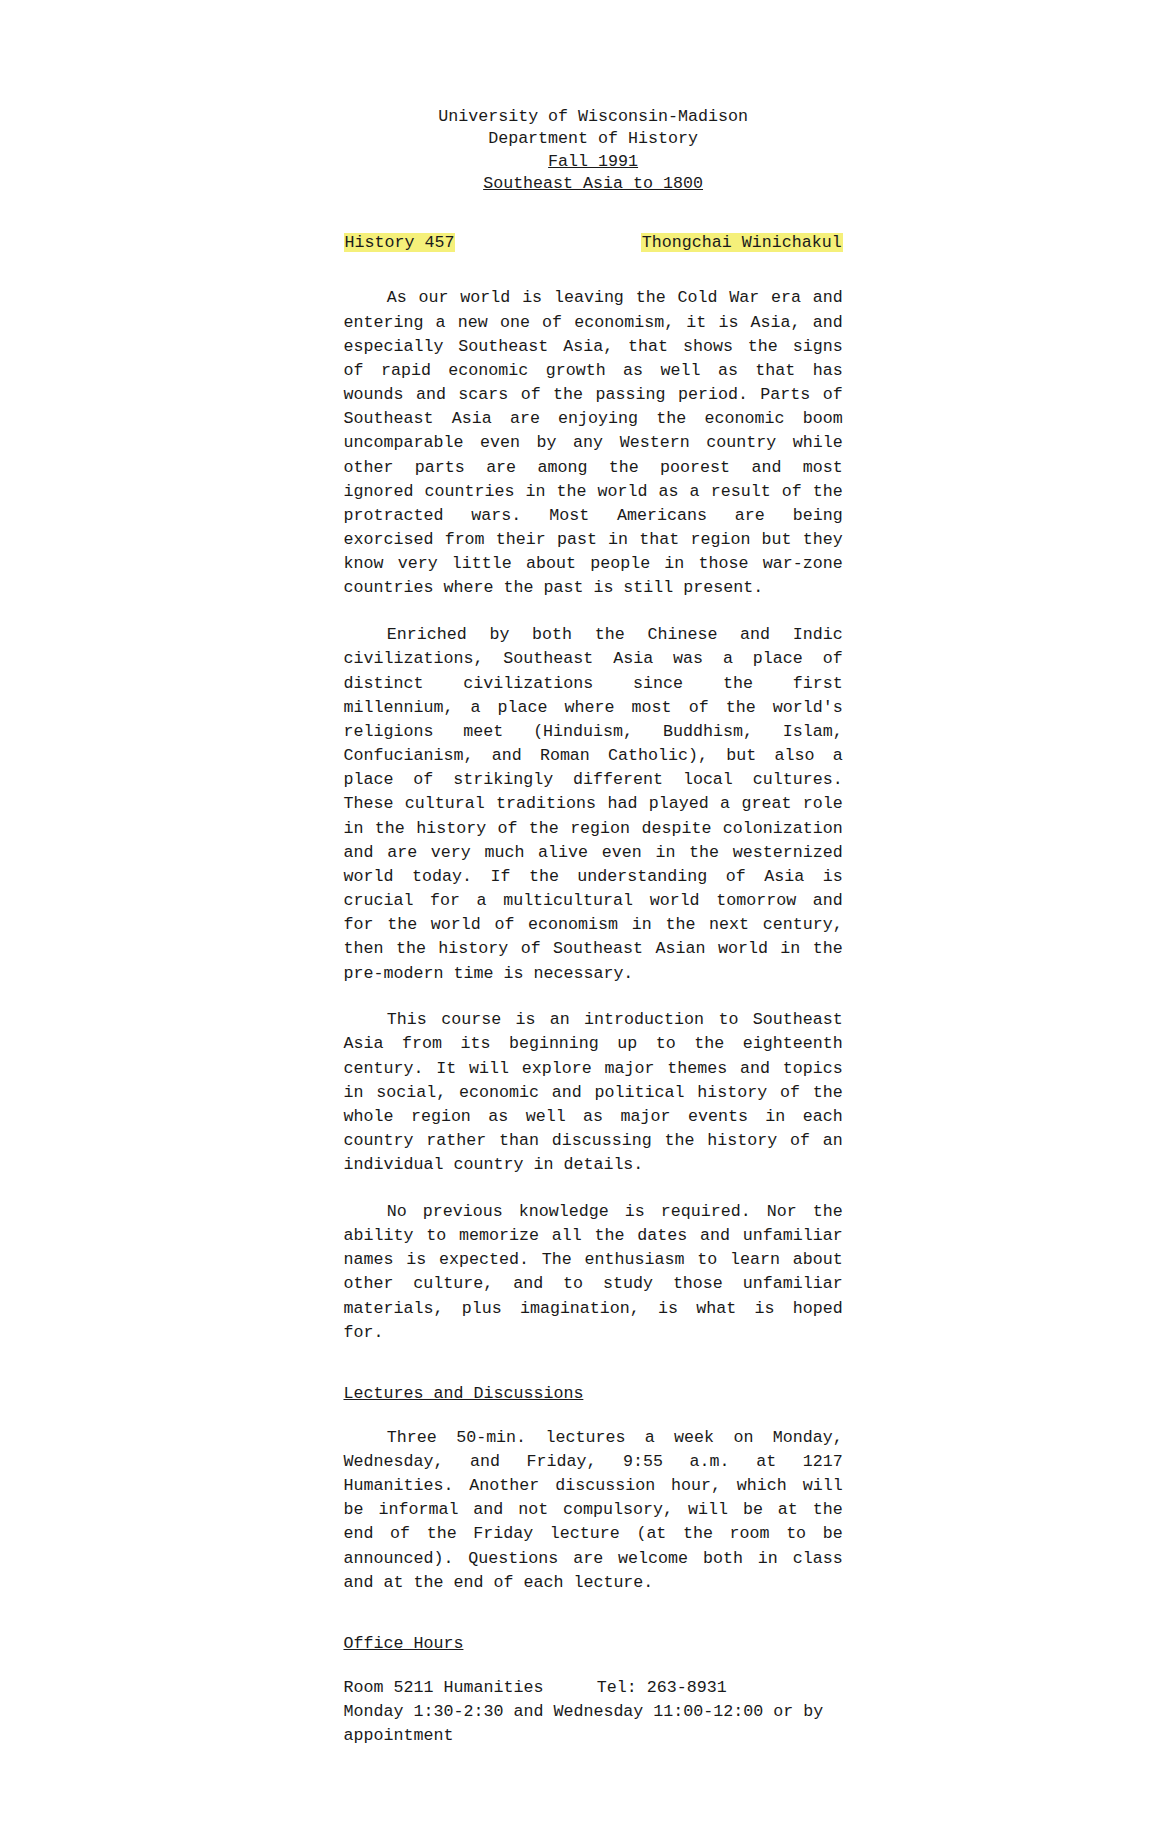University of Wisconsin-Madison
Department of History
Fall 1991
Southeast Asia to 1800
History 457
Thongchai Winichakul
As our world is leaving the Cold War era and entering a new one of economism, it is Asia, and especially Southeast Asia, that shows the signs of rapid economic growth as well as that has wounds and scars of the passing period. Parts of Southeast Asia are enjoying the economic boom uncomparable even by any Western country while other parts are among the poorest and most ignored countries in the world as a result of the protracted wars. Most Americans are being exorcised from their past in that region but they know very little about people in those war-zone countries where the past is still present.
Enriched by both the Chinese and Indic civilizations, Southeast Asia was a place of distinct civilizations since the first millennium, a place where most of the world's religions meet (Hinduism, Buddhism, Islam, Confucianism, and Roman Catholic), but also a place of strikingly different local cultures. These cultural traditions had played a great role in the history of the region despite colonization and are very much alive even in the westernized world today. If the understanding of Asia is crucial for a multicultural world tomorrow and for the world of economism in the next century, then the history of Southeast Asian world in the pre-modern time is necessary.
This course is an introduction to Southeast Asia from its beginning up to the eighteenth century. It will explore major themes and topics in social, economic and political history of the whole region as well as major events in each country rather than discussing the history of an individual country in details.
No previous knowledge is required. Nor the ability to memorize all the dates and unfamiliar names is expected. The enthusiasm to learn about other culture, and to study those unfamiliar materials, plus imagination, is what is hoped for.
Lectures and Discussions
Three 50-min. lectures a week on Monday, Wednesday, and Friday, 9:55 a.m. at 1217 Humanities. Another discussion hour, which will be informal and not compulsory, will be at the end of the Friday lecture (at the room to be announced). Questions are welcome both in class and at the end of each lecture.
Office Hours
Room 5211 Humanities Tel: 263-8931
Monday 1:30-2:30 and Wednesday 11:00-12:00 or by appointment